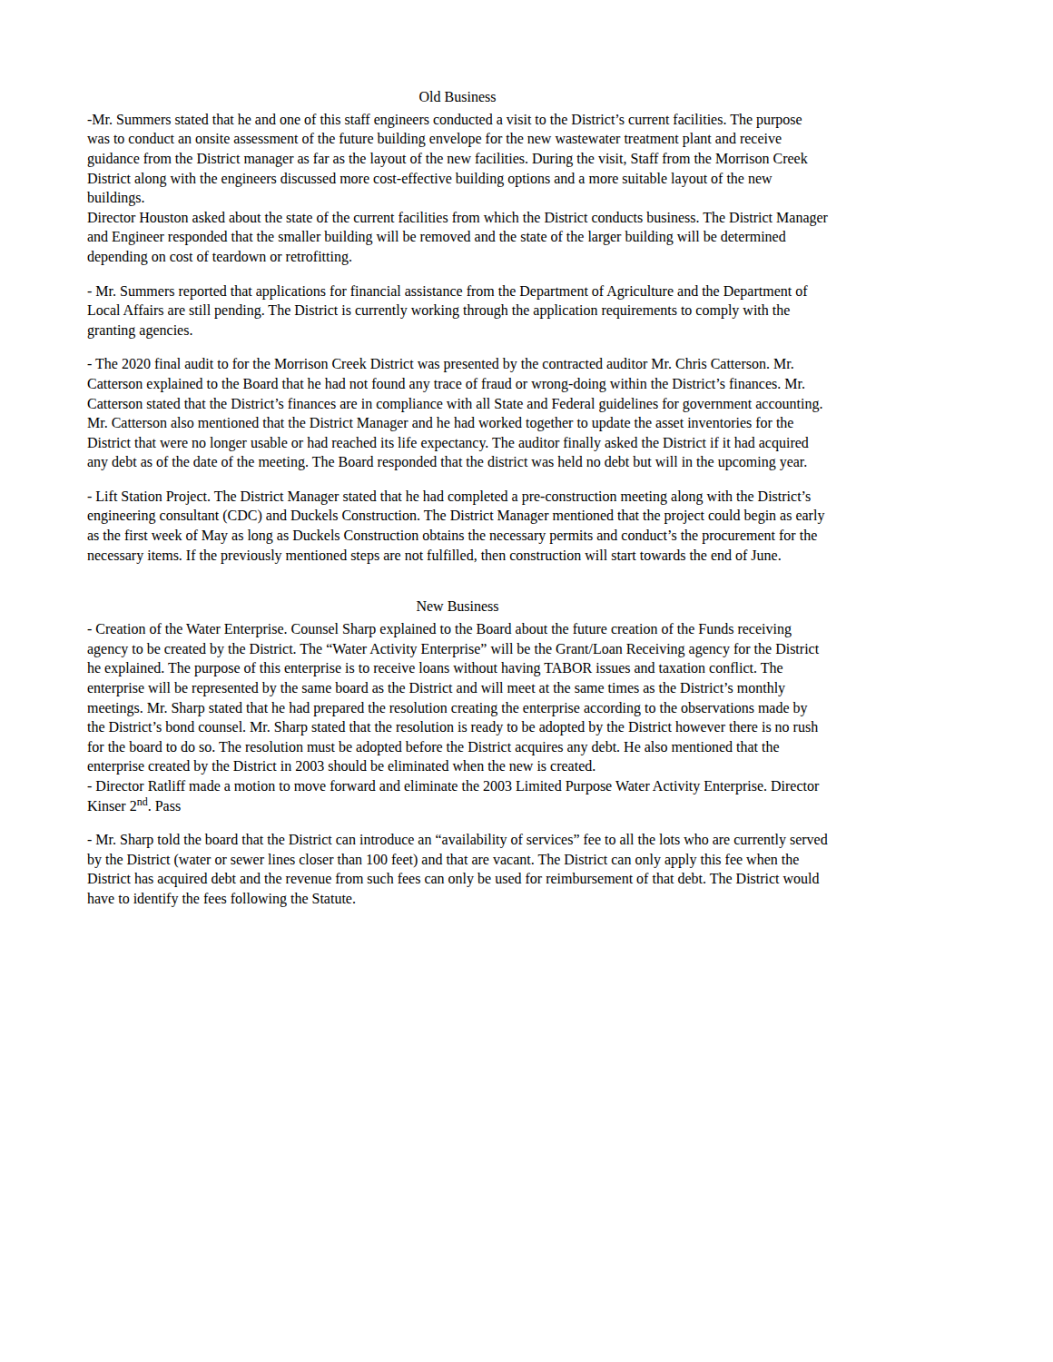Old Business
-Mr. Summers stated that he and one of this staff engineers conducted a visit to the District’s current facilities. The purpose was to conduct an onsite assessment of the future building envelope for the new wastewater treatment plant and receive guidance from the District manager as far as the layout of the new facilities. During the visit, Staff from the Morrison Creek District along with the engineers discussed more cost-effective building options and a more suitable layout of the new buildings.
Director Houston asked about the state of the current facilities from which the District conducts business. The District Manager and Engineer responded that the smaller building will be removed and the state of the larger building will be determined depending on cost of teardown or retrofitting.
- Mr. Summers reported that applications for financial assistance from the Department of Agriculture and the Department of Local Affairs are still pending. The District is currently working through the application requirements to comply with the granting agencies.
- The 2020 final audit to for the Morrison Creek District was presented by the contracted auditor Mr. Chris Catterson. Mr. Catterson explained to the Board that he had not found any trace of fraud or wrong-doing within the District’s finances. Mr. Catterson stated that the District’s finances are in compliance with all State and Federal guidelines for government accounting. Mr. Catterson also mentioned that the District Manager and he had worked together to update the asset inventories for the District that were no longer usable or had reached its life expectancy. The auditor finally asked the District if it had acquired any debt as of the date of the meeting. The Board responded that the district was held no debt but will in the upcoming year.
- Lift Station Project. The District Manager stated that he had completed a pre-construction meeting along with the District’s engineering consultant (CDC) and Duckels Construction. The District Manager mentioned that the project could begin as early as the first week of May as long as Duckels Construction obtains the necessary permits and conduct’s the procurement for the necessary items. If the previously mentioned steps are not fulfilled, then construction will start towards the end of June.
New Business
- Creation of the Water Enterprise. Counsel Sharp explained to the Board about the future creation of the Funds receiving agency to be created by the District. The “Water Activity Enterprise” will be the Grant/Loan Receiving agency for the District he explained. The purpose of this enterprise is to receive loans without having TABOR issues and taxation conflict. The enterprise will be represented by the same board as the District and will meet at the same times as the District’s monthly meetings. Mr. Sharp stated that he had prepared the resolution creating the enterprise according to the observations made by the District’s bond counsel. Mr. Sharp stated that the resolution is ready to be adopted by the District however there is no rush for the board to do so. The resolution must be adopted before the District acquires any debt. He also mentioned that the enterprise created by the District in 2003 should be eliminated when the new is created.
- Director Ratliff made a motion to move forward and eliminate the 2003 Limited Purpose Water Activity Enterprise. Director Kinser 2nd. Pass
- Mr. Sharp told the board that the District can introduce an “availability of services” fee to all the lots who are currently served by the District (water or sewer lines closer than 100 feet) and that are vacant. The District can only apply this fee when the District has acquired debt and the revenue from such fees can only be used for reimbursement of that debt. The District would have to identify the fees following the Statute.